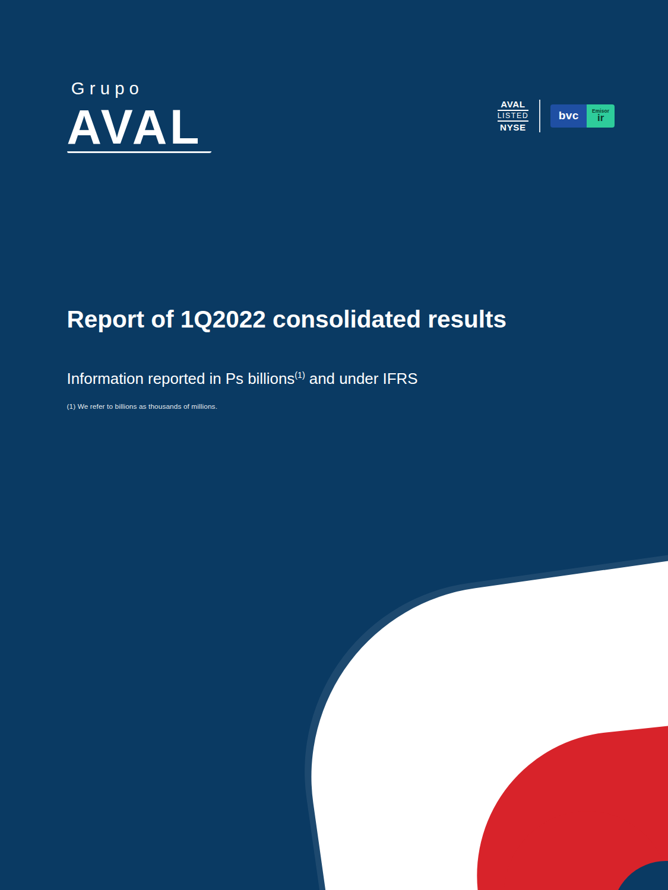Grupo
AVAL
AVAL LISTED NYSE
bvc
Emisor ir
Report of 1Q2022 consolidated results
Information reported in Ps billions(1) and under IFRS
(1) We refer to billions as thousands of millions.